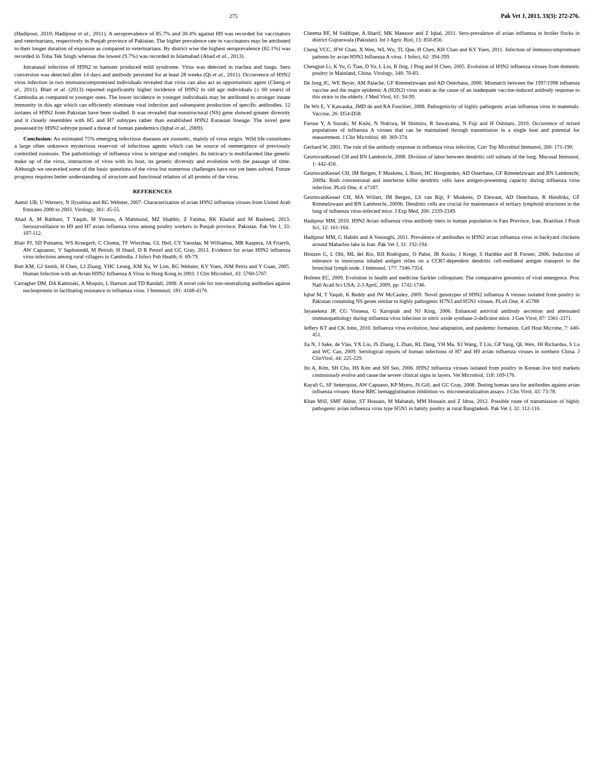275 Pak Vet J, 2013, 33(3): 272-276.
(Hadipour, 2010; Hadipour et al., 2011). A seroprevalence of 85.7% and 30.4% against H9 was recorded for vaccinators and veterinarians, respectively in Punjab province of Pakistan. The higher prevalence rate in vaccinators may be attributed to their longer duration of exposure as compared to veterinarians. By district wise the highest seroprevalence (82.1%) was recorded in Toba Tek Singh whereas the lowest (9.7%) was recorded in Islamabad (Ahad et al., 2013).
Intranasal infection of H9N2 in hamster produced mild syndrome. Virus was detected in trachea and lungs. Sero conversion was detected after 14 days and antibody persisted for at least 28 weeks (Qi et al., 2011). Occurrence of H9N2 virus infection in two immunocompromised individuals revealed that virus can also act as opportunistic agent (Cheng et al., 2011). Blair et al. (2013) reported significantly higher incidence of H9N2 in old age individuals (≥ 60 years) of Cambodia as compared to younger ones. The lower incidence in younger individuals may be attributed to stronger innate immunity in this age which can efficiently eliminate viral infection and subsequent production of specific antibodies. 12 isolates of H9N2 from Pakistan have been studied. It was revealed that nonstructural (NS) gene showed greater diversity and it closely resembles with H5 and H7 subtypes rather than established H9N2 Eurasian lineage. The novel gene possessed by H9N2 subtype posed a threat of human pandemics (Iqbal et al., 2009).
Conclusion: An estimated 75% emerging infectious diseases are zoonotic, mainly of virus origin. Wild life constitutes a large often unknown mysterious reservoir of infectious agents which can be source of reemergence of previously controlled zoonosis. The pathobiology of influenza virus is intrigue and complex. Its intricacy is multifaceted like genetic make up of the virus, interaction of virus with its host, its genetic diversity and evolution with the passage of time. Although we unraveled some of the basic questions of the virus but numerous challenges have not yet been solved. Future progress requires better understanding of structure and functional relation of all protein of the virus.
REFERENCES
Aamir UB, U Wernery, N Ilyushina and RG Webster, 2007. Characterization of avian H9N2 influenza viruses from United Arab Emirates 2000 to 2003. Virology, 361: 45-55.
Ahad A, M Rabbani, T Yaqub, M Younus, A Mahmood, MZ Shabbir, Z Fatima, RK Khalid and M Rasheed, 2013. Serosurveillance to H9 and H7 avian influenza virus among poultry workers in Punjab province, Pakistan. Pak Vet J, 33: 107-112.
Blair PJ, SD Putnama, WS Kruegerb, C Chuma, TF Wierzbaa, GL Heil, CY Yasudaa, M Williamsa, MR Kaspera, JA Friaryb, AW Capuanoc, V Saphonndd, M Peirisb, H Shaof, D R Perezf and GC Gray, 2013. Evidence for avian H9N2 influenza virus infections among rural villagers in Cambodia. J Infect Pub Health, 6: 69-79.
Butt KM, GJ Smith, H Chen, LJ Zhang, YHC Leung, KM Xu, W Lim, RG Webster, KY Yuen, JSM Peiris and Y Guan, 2005. Human Infection with an Avian H9N2 Influenza A Virus in Hong Kong in 2003. J Clin Microbiol, 43: 5760-5767.
Carragher DM, DA Kaminski, A Moquin, L Hartson and TD Randall, 2008. A novel role for non-neutralizing antibodies against nucleoprotein in facilitating resistance to influenza virus. J Immunol, 181: 4168-4176.
Cheema BF, M Siddique, A Sharif, MK Mansoor and Z Iqbal, 2011. Sero-prevalence of avian influenza in broiler flocks in district Gujranwala (Pakistan). Int J Agric Biol, 13: 850-856.
Cheng VCC, JFW Chan, X Wen, WL Wu, TL Que, H Chen, KH Chan and KY Yuen, 2011. Infection of immunocompromised patients by avian H9N2 Influenza A virus. J Infect, 62: 394-399.
Chengjun Li, K Yu, G Tian, D Yu, L Liu, B Jing, J Ping and H Chen, 2005. Evolution of H9N2 influenza viruses from domestic poultry in Mainland, China. Virology, 340: 70-83.
De Jong JC, WE Beyer, AM Palache, GF Rimmelzwaan and AD Osterhaus, 2000. Mismatch between the 1997/1998 influenza vaccine and the major epidemic A (H3N2) virus strain as the cause of an inadequate vaccine-induced antibody response to this strain in the elderly. J Med Virol, 61: 94-99.
De Wit E, Y Kawaoka, JMD de and RA Fouchier, 2008. Pathogenicity of highly pathogenic avian influenza virus in mammals. Vaccine, 26: D54-D58.
Furuse Y, A Suzuki, M Kishi, N Nukiwa, M Shimizu, R Sawayama, N Fuji and H Oshitani, 2010. Occurrence of mixed populations of influenza A viruses that can be maintained through transmission in a single host and potential for reassortment. J Clin Microbiol, 48: 369-374.
Gerhard W, 2001. The role of the antibody response in influenza virus infection. Curr Top Microbiol Immunol, 260: 171-190.
GeurtsvanKessel CH and BN Lambrecht, 2008. Division of labor between dendritic cell subsets of the lung. Mucosal Immunol, 1: 442-450.
GeurtsvanKessel CH, IM Bergen, F Muskens, L Boon, HC Hoogsteden, AD Osterhaus, GF Rimmelzwaan and BN Lambrecht, 2009a. Both conventional and interferon killer dendritic cells have antigen-presenting capacity during influenza virus infection. PLoS One, 4: e7187.
GeurtsvanKessel CH, MA Willart, IM Bergen, LS van Rijt, F Muskens, D Elewaut, AD Osterhaus, R Hendriks, GF Rimmelzwaan and BN Lambrecht, 2009b. Dendritic cells are crucial for maintenance of tertiary lymphoid structures in the lung of influenza virus-infected mice. J Exp Med, 206: 2339-2349.
Hadipour MM, 2010. H9N2 Avian influenza virus antibody titers in human population in Fars Province, Iran. Brazilian J Poult Sci, 12: 161-164.
Hadipour MM, G Habibi and A Vosoughi, 2011. Prevalence of antibodies to H9N2 avian influenza virus in backyard chickens around Maharlou lake in Iran. Pak Vet J, 31: 192-194.
Hintzen G, L Ohl, ML del Rio, BJI Rodriguez, O Pabst, JR Kocks, J Krege, S Hardtke and R Forster, 2006. Induction of tolerance to innocuous inhaled antigen relies on a CCR7-dependent dendritic cell-mediated antigen transport to the bronchial lymph node. J Immunol, 177: 7346-7354.
Holmes EC, 2009. Evolution in health and medicine Sackler colloquium: The comparative genomics of viral emergence. Proc Natl Acad Sci USA; 2-3 April, 2009, pp: 1742-1746.
Iqbal M, T Yaqub, K Reddy and JW McCauley, 2009. Novel genotypes of H9N2 influenza A viruses isolated from poultry in Pakistan containing NS genes similar to highly pathogenic H7N3 and H5N1 viruses. PLoS One, 4: e5788
Jayasekera JP, CG Vinuesa, G Karupiah and NJ King, 2006. Enhanced antiviral antibody secretion and attenuated immunopathology during influenza virus infection in nitric oxide synthase-2-deficient mice. J Gen Virol, 87: 3361-3371.
Jeffery KT and CK John, 2010. Influenza virus evolution, host adaptation, and pandemic formation. Cell Host Microbe, 7: 440-451.
Jia N, J Sake, de Vlas, YX Liu, JS Zhang, L Zhan, RL Dang, YH Ma, XJ Wang, T Liu, GP Yang, QL Wen, JH Richardus, S Lu and WC Cao, 2009. Serological reports of human infections of H7 and H9 avian influenza viruses in northern China. J ClinVirol, 44: 225-229.
Jin A, Kim, SH Cho, HS Kim and SH Seo, 2006. H9N2 influenza viruses isolated from poultry in Korean live bird markets continuously evolve and cause the severe clinical signs in layers. Vet Microbiol, 118: 169-176.
Kayali G, SF Setterquist, AW Capuano, KP Myers, JS Gill, and GC Gray, 2008. Testing human sera for antibodies against avian influenza viruses: Horse RBC hemagglutination inhibition vs. microneutralization assays. J Clin Virol, 43: 73-78.
Khan MSI, SMF Akbar, ST Hossain, M Mahatab, MM Hossain and Z Idrus, 2012. Possible route of transmission of highly pathogenic avian influenza virus type H5N1 in family poultry at rural Bangladesh. Pak Vet J, 32: 112-116.